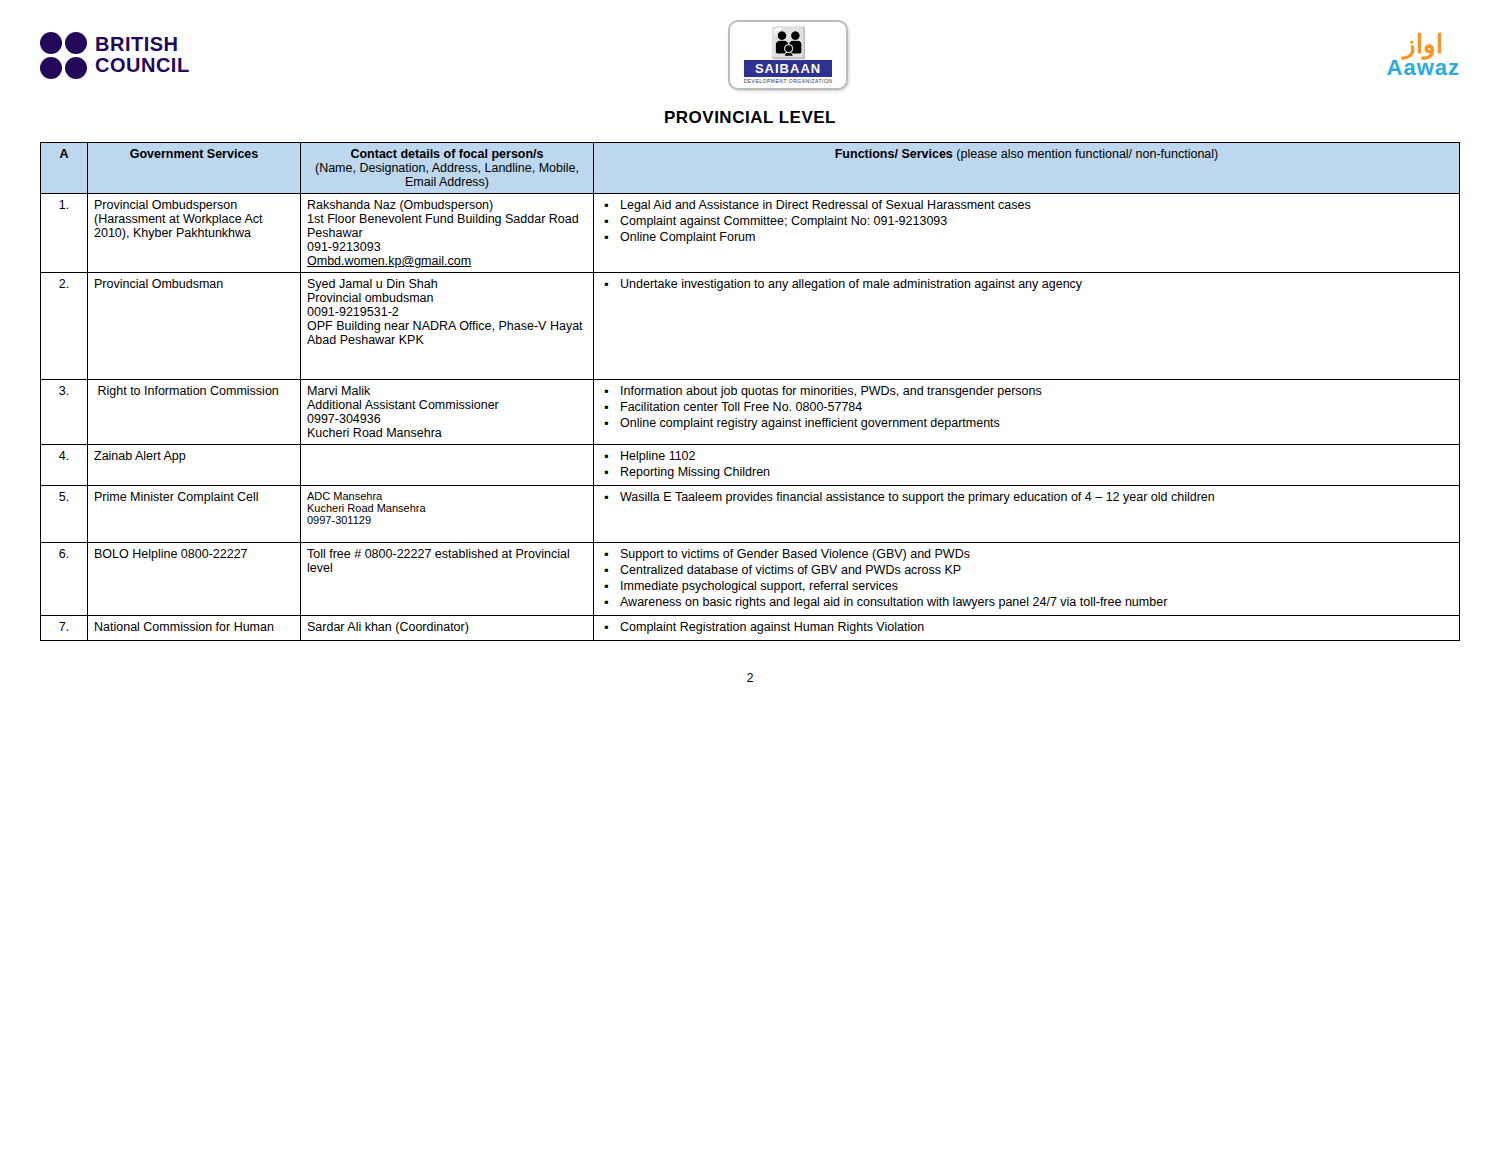BRITISH
COUNCIL
👪
SAIBAAN
DEVELOPMENT ORGANIZATION
اواز
Aawaz
PROVINCIAL LEVEL
| A | Government Services | Contact details of focal person/s (Name, Designation, Address, Landline, Mobile, Email Address) | Functions/ Services (please also mention functional/ non-functional) |
| --- | --- | --- | --- |
| 1. | Provincial Ombudsperson (Harassment at Workplace Act 2010), Khyber Pakhtunkhwa | Rakshanda Naz (Ombudsperson) 1st Floor Benevolent Fund Building Saddar Road Peshawar 091-9213093 Ombd.women.kp@gmail.com | Legal Aid and Assistance in Direct Redressal of Sexual Harassment cases Complaint against Committee; Complaint No: 091-9213093 Online Complaint Forum |
| 2. | Provincial Ombudsman | Syed Jamal u Din Shah Provincial ombudsman 0091-9219531-2 OPF Building near NADRA Office, Phase-V Hayat Abad Peshawar KPK | Undertake investigation to any allegation of male administration against any agency |
| 3. | Right to Information Commission | Marvi Malik Additional Assistant Commissioner 0997-304936 Kucheri Road Mansehra | Information about job quotas for minorities, PWDs, and transgender persons Facilitation center Toll Free No. 0800-57784 Online complaint registry against inefficient government departments |
| 4. | Zainab Alert App | | Helpline 1102 Reporting Missing Children |
| 5. | Prime Minister Complaint Cell | ADC Mansehra Kucheri Road Mansehra 0997-301129 | Wasilla E Taaleem provides financial assistance to support the primary education of 4 – 12 year old children |
| 6. | BOLO Helpline 0800-22227 | Toll free # 0800-22227 established at Provincial level | Support to victims of Gender Based Violence (GBV) and PWDs Centralized database of victims of GBV and PWDs across KP Immediate psychological support, referral services Awareness on basic rights and legal aid in consultation with lawyers panel 24/7 via toll-free number |
| 7. | National Commission for Human | Sardar Ali khan (Coordinator) | Complaint Registration against Human Rights Violation |
2